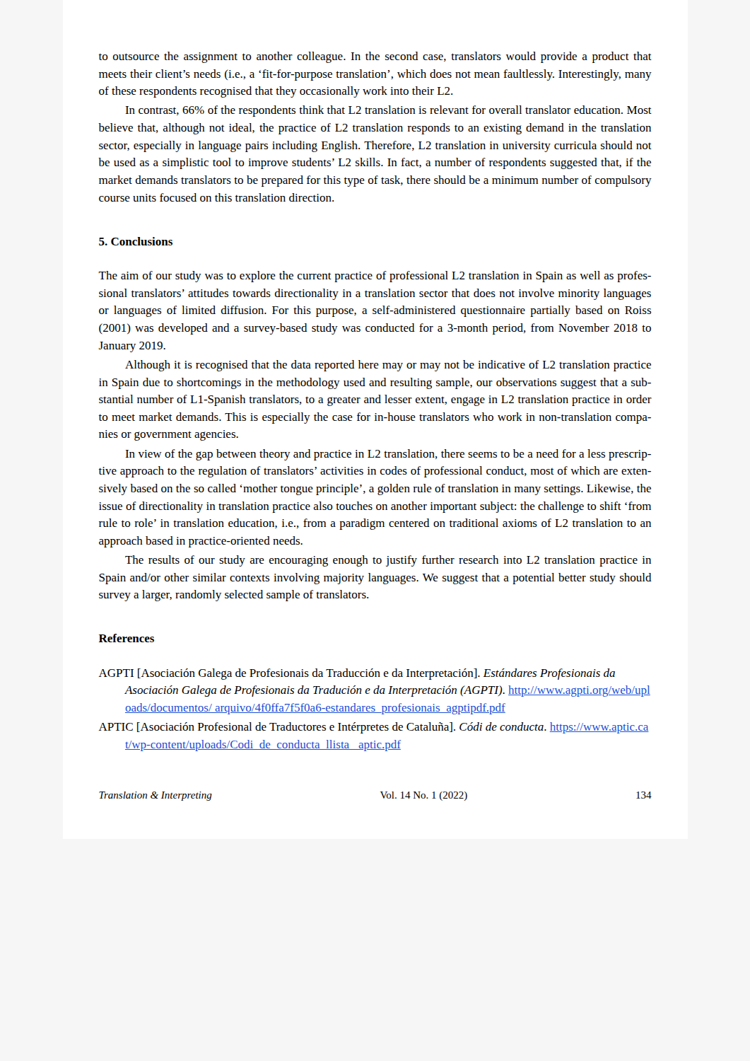to outsource the assignment to another colleague. In the second case, translators would provide a product that meets their client’s needs (i.e., a ‘fit-for-purpose translation’, which does not mean faultlessly. Interestingly, many of these respondents recognised that they occasionally work into their L2.
In contrast, 66% of the respondents think that L2 translation is relevant for overall translator education. Most believe that, although not ideal, the practice of L2 translation responds to an existing demand in the translation sector, especially in language pairs including English. Therefore, L2 translation in university curricula should not be used as a simplistic tool to improve students’ L2 skills. In fact, a number of respondents suggested that, if the market demands translators to be prepared for this type of task, there should be a minimum number of compulsory course units focused on this translation direction.
5. Conclusions
The aim of our study was to explore the current practice of professional L2 translation in Spain as well as professional translators’ attitudes towards directionality in a translation sector that does not involve minority languages or languages of limited diffusion. For this purpose, a self-administered questionnaire partially based on Roiss (2001) was developed and a survey-based study was conducted for a 3-month period, from November 2018 to January 2019.
Although it is recognised that the data reported here may or may not be indicative of L2 translation practice in Spain due to shortcomings in the methodology used and resulting sample, our observations suggest that a substantial number of L1-Spanish translators, to a greater and lesser extent, engage in L2 translation practice in order to meet market demands. This is especially the case for in-house translators who work in non-translation companies or government agencies.
In view of the gap between theory and practice in L2 translation, there seems to be a need for a less prescriptive approach to the regulation of translators’ activities in codes of professional conduct, most of which are extensively based on the so called ‘mother tongue principle’, a golden rule of translation in many settings. Likewise, the issue of directionality in translation practice also touches on another important subject: the challenge to shift ‘from rule to role’ in translation education, i.e., from a paradigm centered on traditional axioms of L2 translation to an approach based in practice-oriented needs.
The results of our study are encouraging enough to justify further research into L2 translation practice in Spain and/or other similar contexts involving majority languages. We suggest that a potential better study should survey a larger, randomly selected sample of translators.
References
AGPTI [Asociación Galega de Profesionais da Traducción e da Interpretación]. Estándares Profesionais da Asociación Galega de Profesionais da Tradución e da Interpretación (AGPTI). http://www.agpti.org/web/uploads/documentos/ arquivo/4f0ffa7f5f0a6-estandares_profesionais_agptipdf.pdf
APTIC [Asociación Profesional de Traductores e Intérpretes de Cataluña]. Códi de conducta. https://www.aptic.cat/wp-content/uploads/Codi_de_conducta_llista_ aptic.pdf
Translation & Interpreting Vol. 14 No. 1 (2022) 134